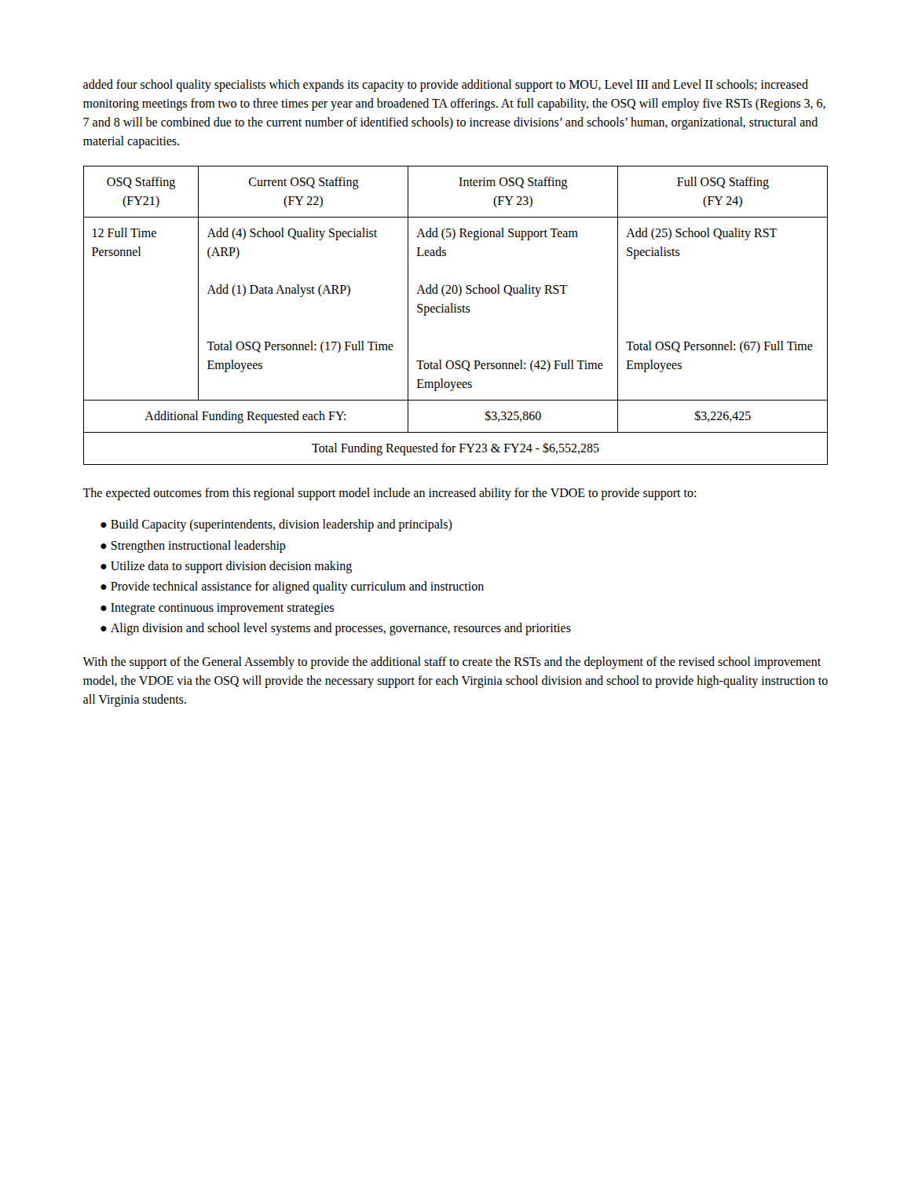added four school quality specialists which expands its capacity to provide additional support to MOU, Level III and Level II schools; increased monitoring meetings from two to three times per year and broadened TA offerings. At full capability, the OSQ will employ five RSTs (Regions 3, 6, 7 and 8 will be combined due to the current number of identified schools) to increase divisions’ and schools’ human, organizational, structural and material capacities.
| OSQ Staffing (FY21) | Current OSQ Staffing (FY 22) | Interim OSQ Staffing (FY 23) | Full OSQ Staffing (FY 24) |
| --- | --- | --- | --- |
| 12 Full Time Personnel | Add (4) School Quality Specialist (ARP) Add (1) Data Analyst (ARP) Total OSQ Personnel: (17) Full Time Employees | Add (5) Regional Support Team Leads Add (20) School Quality RST Specialists Total OSQ Personnel: (42) Full Time Employees | Add (25) School Quality RST Specialists Total OSQ Personnel: (67) Full Time Employees |
| Additional Funding Requested each FY: | $3,325,860 | $3,226,425 |
| Total Funding Requested for FY23 & FY24 - $6,552,285 |
The expected outcomes from this regional support model include an increased ability for the VDOE to provide support to:
Build Capacity (superintendents, division leadership and principals)
Strengthen instructional leadership
Utilize data to support division decision making
Provide technical assistance for aligned quality curriculum and instruction
Integrate continuous improvement strategies
Align division and school level systems and processes, governance, resources and priorities
With the support of the General Assembly to provide the additional staff to create the RSTs and the deployment of the revised school improvement model, the VDOE via the OSQ will provide the necessary support for each Virginia school division and school to provide high-quality instruction to all Virginia students.